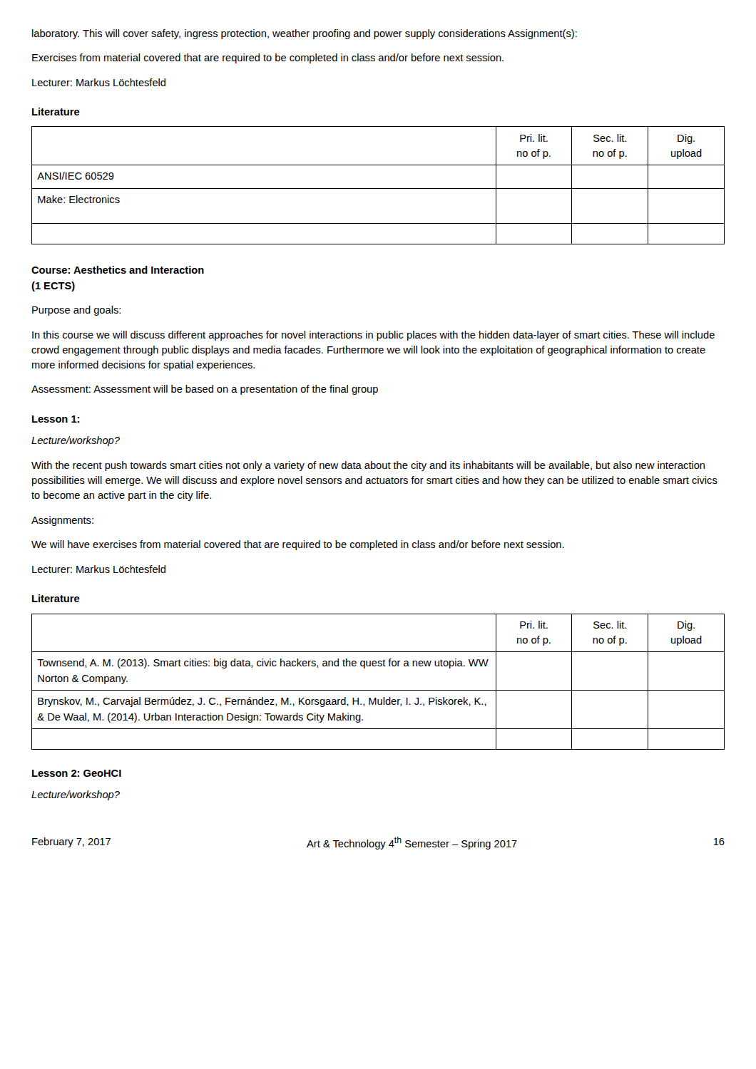laboratory. This will cover safety, ingress protection, weather proofing and power supply considerations Assignment(s):
Exercises from material covered that are required to be completed in class and/or before next session.
Lecturer: Markus Löchtesfeld
Literature
| | Pri. lit. no of p. | Sec. lit. no of p. | Dig. upload |
| --- | --- | --- | --- |
| ANSI/IEC 60529 | | | |
| Make: Electronics | | | |
Course: Aesthetics and Interaction
(1 ECTS)
Purpose and goals:
In this course we will discuss different approaches for novel interactions in public places with the hidden data-layer of smart cities. These will include crowd engagement through public displays and media facades. Furthermore we will look into the exploitation of geographical information to create more informed decisions for spatial experiences.
Assessment: Assessment will be based on a presentation of the final group
Lesson 1:
Lecture/workshop?
With the recent push towards smart cities not only a variety of new data about the city and its inhabitants will be available, but also new interaction possibilities will emerge. We will discuss and explore novel sensors and actuators for smart cities and how they can be utilized to enable smart civics to become an active part in the city life.
Assignments:
We will have exercises from material covered that are required to be completed in class and/or before next session.
Lecturer: Markus Löchtesfeld
Literature
| | Pri. lit. no of p. | Sec. lit. no of p. | Dig. upload |
| --- | --- | --- | --- |
| Townsend, A. M. (2013). Smart cities: big data, civic hackers, and the quest for a new utopia. WW Norton & Company. | | | |
| Brynskov, M., Carvajal Bermúdez, J. C., Fernández, M., Korsgaard, H., Mulder, I. J., Piskorek, K., & De Waal, M. (2014). Urban Interaction Design: Towards City Making. | | | |
Lesson 2: GeoHCI
Lecture/workshop?
February 7, 2017 Art & Technology 4th Semester – Spring 2017 16